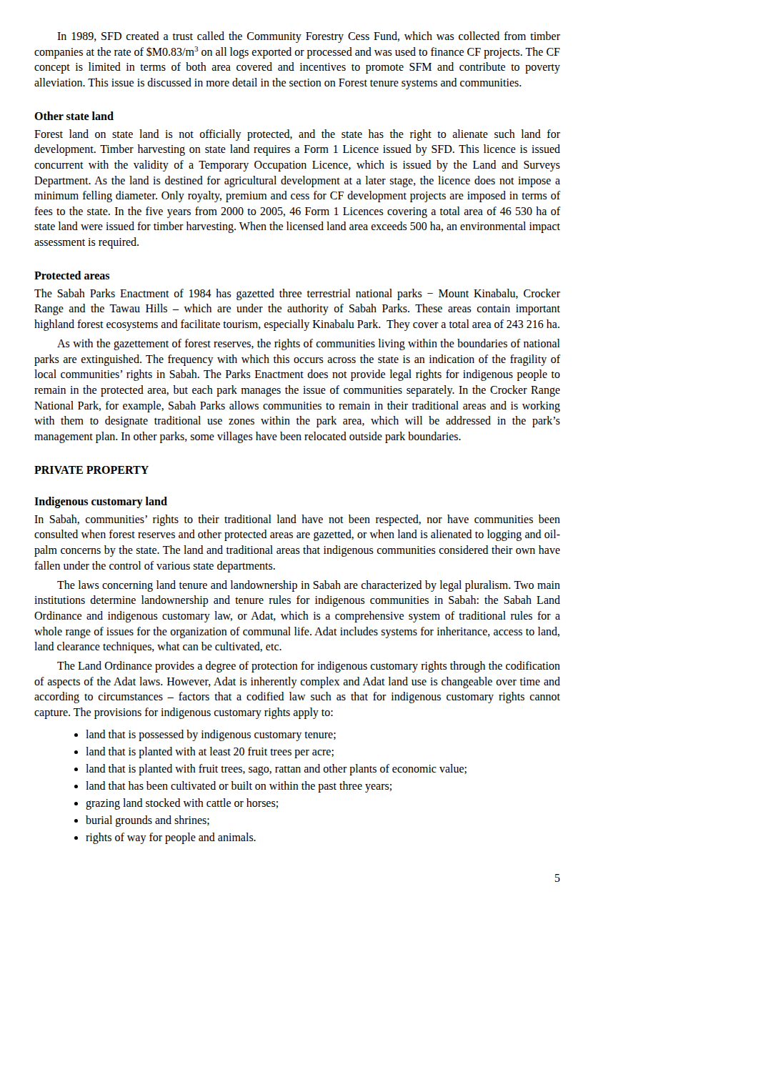In 1989, SFD created a trust called the Community Forestry Cess Fund, which was collected from timber companies at the rate of $M0.83/m3 on all logs exported or processed and was used to finance CF projects. The CF concept is limited in terms of both area covered and incentives to promote SFM and contribute to poverty alleviation. This issue is discussed in more detail in the section on Forest tenure systems and communities.
Other state land
Forest land on state land is not officially protected, and the state has the right to alienate such land for development. Timber harvesting on state land requires a Form 1 Licence issued by SFD. This licence is issued concurrent with the validity of a Temporary Occupation Licence, which is issued by the Land and Surveys Department. As the land is destined for agricultural development at a later stage, the licence does not impose a minimum felling diameter. Only royalty, premium and cess for CF development projects are imposed in terms of fees to the state. In the five years from 2000 to 2005, 46 Form 1 Licences covering a total area of 46 530 ha of state land were issued for timber harvesting. When the licensed land area exceeds 500 ha, an environmental impact assessment is required.
Protected areas
The Sabah Parks Enactment of 1984 has gazetted three terrestrial national parks − Mount Kinabalu, Crocker Range and the Tawau Hills – which are under the authority of Sabah Parks. These areas contain important highland forest ecosystems and facilitate tourism, especially Kinabalu Park. They cover a total area of 243 216 ha.
As with the gazettement of forest reserves, the rights of communities living within the boundaries of national parks are extinguished. The frequency with which this occurs across the state is an indication of the fragility of local communities’ rights in Sabah. The Parks Enactment does not provide legal rights for indigenous people to remain in the protected area, but each park manages the issue of communities separately. In the Crocker Range National Park, for example, Sabah Parks allows communities to remain in their traditional areas and is working with them to designate traditional use zones within the park area, which will be addressed in the park’s management plan. In other parks, some villages have been relocated outside park boundaries.
PRIVATE PROPERTY
Indigenous customary land
In Sabah, communities’ rights to their traditional land have not been respected, nor have communities been consulted when forest reserves and other protected areas are gazetted, or when land is alienated to logging and oil-palm concerns by the state. The land and traditional areas that indigenous communities considered their own have fallen under the control of various state departments.
The laws concerning land tenure and landownership in Sabah are characterized by legal pluralism. Two main institutions determine landownership and tenure rules for indigenous communities in Sabah: the Sabah Land Ordinance and indigenous customary law, or Adat, which is a comprehensive system of traditional rules for a whole range of issues for the organization of communal life. Adat includes systems for inheritance, access to land, land clearance techniques, what can be cultivated, etc.
The Land Ordinance provides a degree of protection for indigenous customary rights through the codification of aspects of the Adat laws. However, Adat is inherently complex and Adat land use is changeable over time and according to circumstances – factors that a codified law such as that for indigenous customary rights cannot capture. The provisions for indigenous customary rights apply to:
land that is possessed by indigenous customary tenure;
land that is planted with at least 20 fruit trees per acre;
land that is planted with fruit trees, sago, rattan and other plants of economic value;
land that has been cultivated or built on within the past three years;
grazing land stocked with cattle or horses;
burial grounds and shrines;
rights of way for people and animals.
5